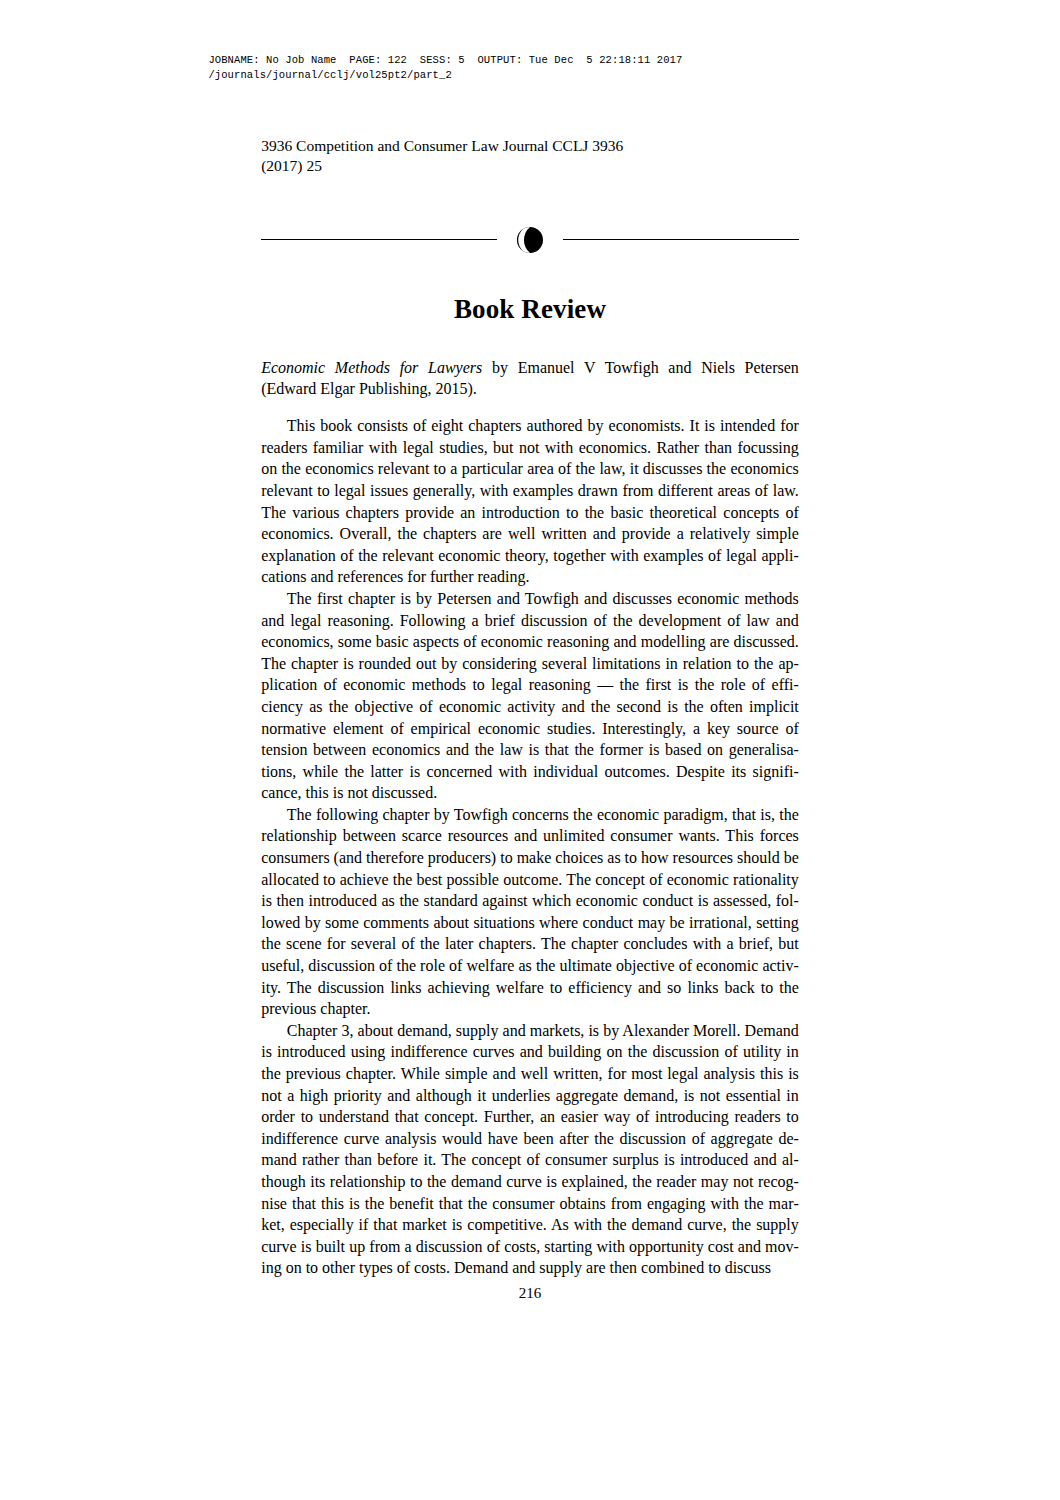JOBNAME: No Job Name PAGE: 122 SESS: 5 OUTPUT: Tue Dec 5 22:18:11 2017 /journals/journal/cclj/vol25pt2/part_2
3936 Competition and Consumer Law Journal CCLJ 3936
(2017) 25
Book Review
Economic Methods for Lawyers by Emanuel V Towfigh and Niels Petersen (Edward Elgar Publishing, 2015).
This book consists of eight chapters authored by economists. It is intended for readers familiar with legal studies, but not with economics. Rather than focussing on the economics relevant to a particular area of the law, it discusses the economics relevant to legal issues generally, with examples drawn from different areas of law. The various chapters provide an introduction to the basic theoretical concepts of economics. Overall, the chapters are well written and provide a relatively simple explanation of the relevant economic theory, together with examples of legal applications and references for further reading.
The first chapter is by Petersen and Towfigh and discusses economic methods and legal reasoning. Following a brief discussion of the development of law and economics, some basic aspects of economic reasoning and modelling are discussed. The chapter is rounded out by considering several limitations in relation to the application of economic methods to legal reasoning — the first is the role of efficiency as the objective of economic activity and the second is the often implicit normative element of empirical economic studies. Interestingly, a key source of tension between economics and the law is that the former is based on generalisations, while the latter is concerned with individual outcomes. Despite its significance, this is not discussed.
The following chapter by Towfigh concerns the economic paradigm, that is, the relationship between scarce resources and unlimited consumer wants. This forces consumers (and therefore producers) to make choices as to how resources should be allocated to achieve the best possible outcome. The concept of economic rationality is then introduced as the standard against which economic conduct is assessed, followed by some comments about situations where conduct may be irrational, setting the scene for several of the later chapters. The chapter concludes with a brief, but useful, discussion of the role of welfare as the ultimate objective of economic activity. The discussion links achieving welfare to efficiency and so links back to the previous chapter.
Chapter 3, about demand, supply and markets, is by Alexander Morell. Demand is introduced using indifference curves and building on the discussion of utility in the previous chapter. While simple and well written, for most legal analysis this is not a high priority and although it underlies aggregate demand, is not essential in order to understand that concept. Further, an easier way of introducing readers to indifference curve analysis would have been after the discussion of aggregate demand rather than before it. The concept of consumer surplus is introduced and although its relationship to the demand curve is explained, the reader may not recognise that this is the benefit that the consumer obtains from engaging with the market, especially if that market is competitive. As with the demand curve, the supply curve is built up from a discussion of costs, starting with opportunity cost and moving on to other types of costs. Demand and supply are then combined to discuss
216